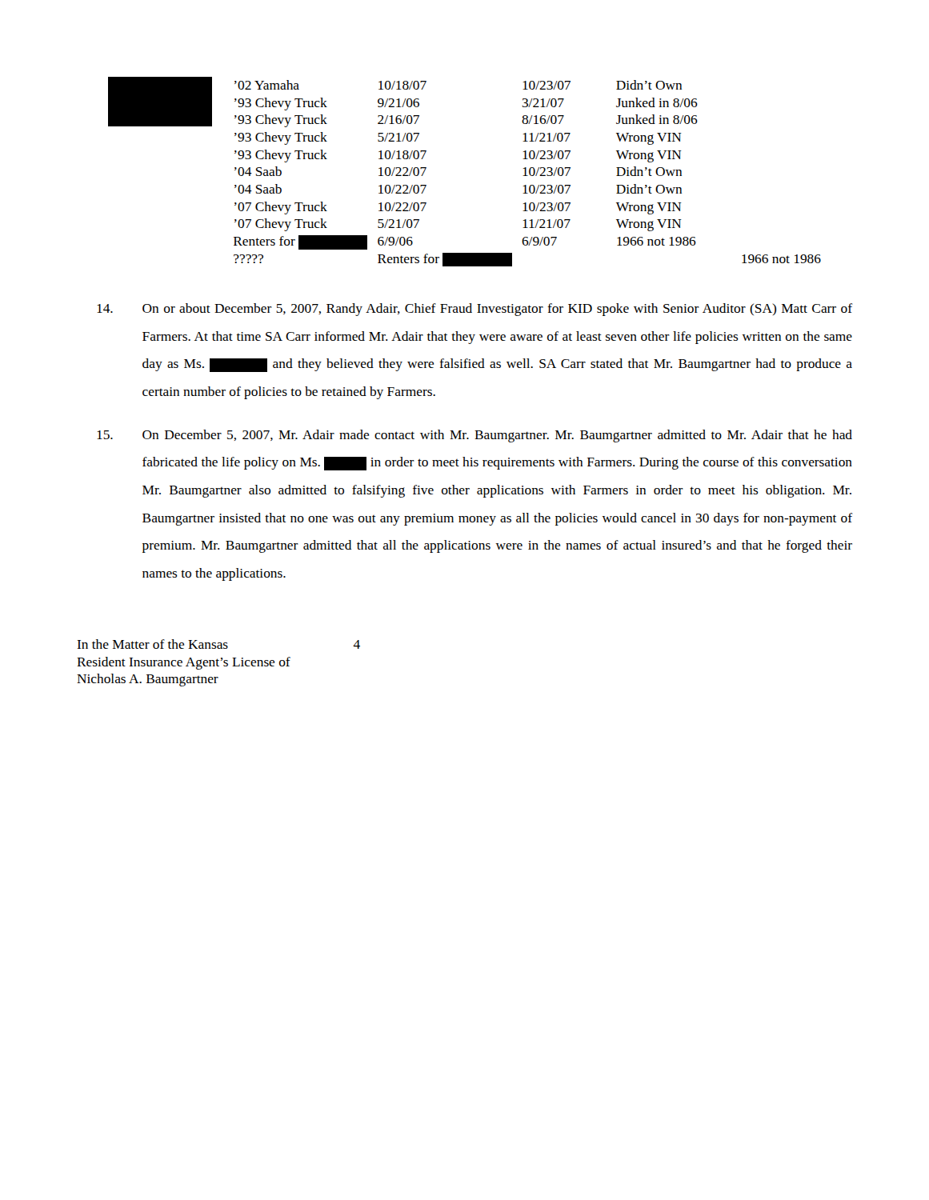| | ’02 Yamaha | 10/18/07 | 10/23/07 | Didn’t Own |
| ’93 Chevy Truck | 9/21/06 | 3/21/07 | Junked in 8/06 |
| ’93 Chevy Truck | 2/16/07 | 8/16/07 | Junked in 8/06 |
| ’93 Chevy Truck | 5/21/07 | 11/21/07 | Wrong VIN |
| ’93 Chevy Truck | 10/18/07 | 10/23/07 | Wrong VIN |
| ’04 Saab | 10/22/07 | 10/23/07 | Didn’t Own |
| ’04 Saab | 10/22/07 | 10/23/07 | Didn’t Own |
| ’07 Chevy Truck | 10/22/07 | 10/23/07 | Wrong VIN |
| ’07 Chevy Truck | 5/21/07 | 11/21/07 | Wrong VIN |
| Renters for | 6/9/06 | 6/9/07 | 1966 not 1986 |
| ????? | Renters for | | | 1966 not 1986 |
14. On or about December 5, 2007, Randy Adair, Chief Fraud Investigator for KID spoke with Senior Auditor (SA) Matt Carr of Farmers. At that time SA Carr informed Mr. Adair that they were aware of at least seven other life policies written on the same day as Ms. and they believed they were falsified as well. SA Carr stated that Mr. Baumgartner had to produce a certain number of policies to be retained by Farmers.
15. On December 5, 2007, Mr. Adair made contact with Mr. Baumgartner. Mr. Baumgartner admitted to Mr. Adair that he had fabricated the life policy on Ms. in order to meet his requirements with Farmers. During the course of this conversation Mr. Baumgartner also admitted to falsifying five other applications with Farmers in order to meet his obligation. Mr. Baumgartner insisted that no one was out any premium money as all the policies would cancel in 30 days for non-payment of premium. Mr. Baumgartner admitted that all the applications were in the names of actual insured’s and that he forged their names to the applications.
In the Matter of the Kansas
Resident Insurance Agent’s License of
Nicholas A. Baumgartner 4